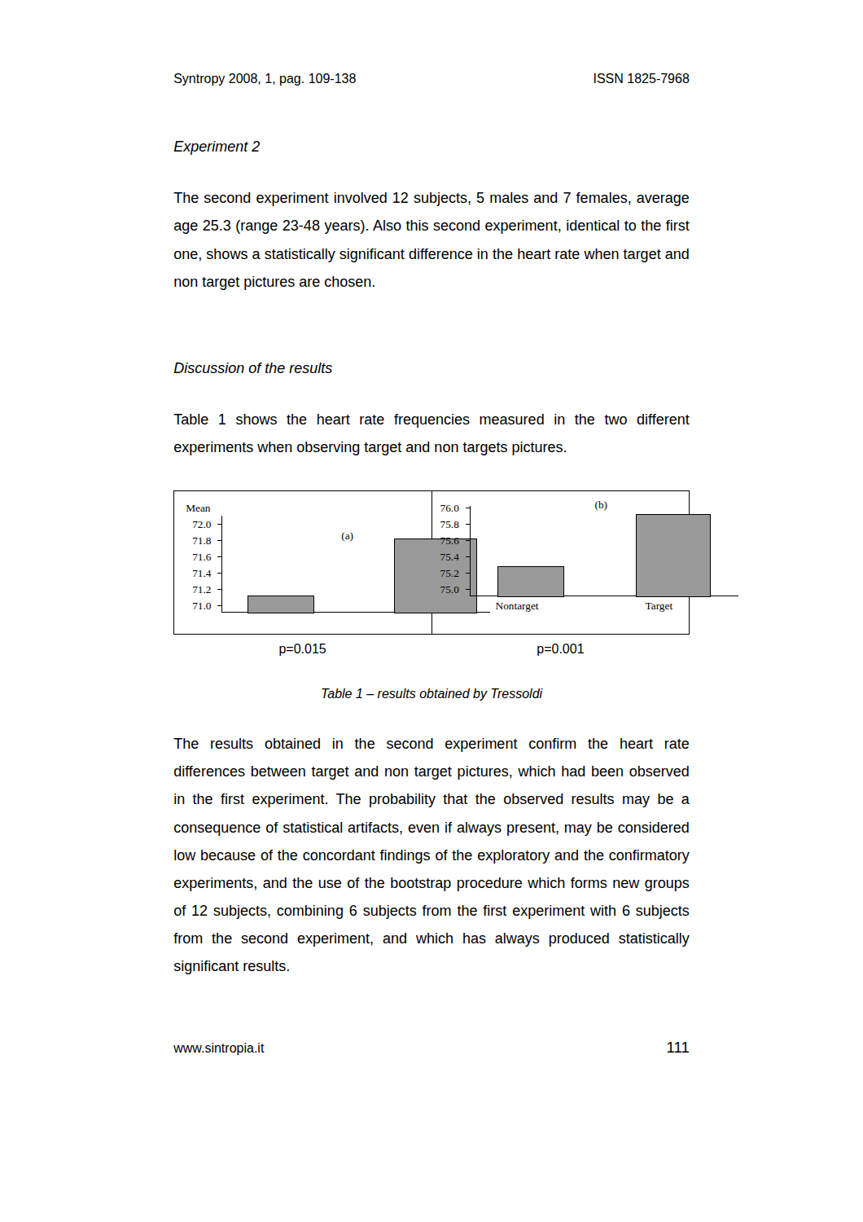Syntropy 2008, 1, pag. 109-138
ISSN 1825-7968
Experiment 2
The second experiment involved 12 subjects, 5 males and 7 females, average age 25.3 (range 23-48 years). Also this second experiment, identical to the first one, shows a statistically significant difference in the heart rate when target and non target pictures are chosen.
Discussion of the results
Table 1 shows the heart rate frequencies measured in the two different experiments when observing target and non targets pictures.
| Mean 72.0 71.8 71.6 71.4 71.2 71.0 (a) | 76.0 75.8 75.6 75.4 75.2 75.0 (b) Nontarget Target |
p=0.015
p=0.001
Table 1 – results obtained by Tressoldi
The results obtained in the second experiment confirm the heart rate differences between target and non target pictures, which had been observed in the first experiment. The probability that the observed results may be a consequence of statistical artifacts, even if always present, may be considered low because of the concordant findings of the exploratory and the confirmatory experiments, and the use of the bootstrap procedure which forms new groups of 12 subjects, combining 6 subjects from the first experiment with 6 subjects from the second experiment, and which has always produced statistically significant results.
www.sintropia.it
111